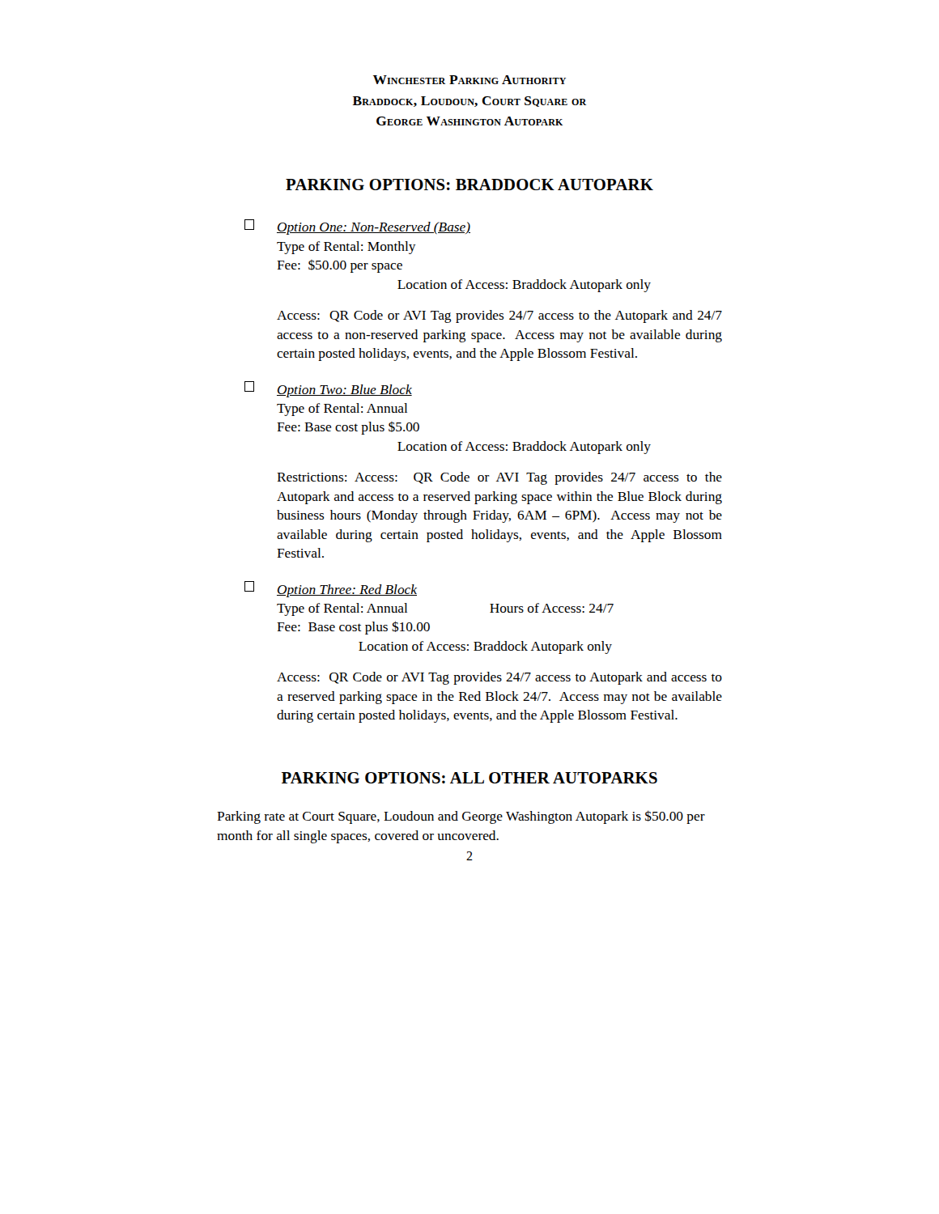Winchester Parking Authority Braddock, Loudoun, Court Square or George Washington Autopark
PARKING OPTIONS: BRADDOCK AUTOPARK
Option One: Non-Reserved (Base) Type of Rental: Monthly Fee: $50.00 per spaceLocation of Access: Braddock Autopark only
Access: QR Code or AVI Tag provides 24/7 access to the Autopark and 24/7 access to a non-reserved parking space. Access may not be available during certain posted holidays, events, and the Apple Blossom Festival.
Option Two: Blue Block Type of Rental: Annual Fee: Base cost plus $5.00Location of Access: Braddock Autopark only
Restrictions: Access: QR Code or AVI Tag provides 24/7 access to the Autopark and access to a reserved parking space within the Blue Block during business hours (Monday through Friday, 6AM – 6PM). Access may not be available during certain posted holidays, events, and the Apple Blossom Festival.
Option Three: Red Block Type of Rental: AnnualHours of Access: 24/7 Fee: Base cost plus $10.00Location of Access: Braddock Autopark only
Access: QR Code or AVI Tag provides 24/7 access to Autopark and access to a reserved parking space in the Red Block 24/7. Access may not be available during certain posted holidays, events, and the Apple Blossom Festival.
PARKING OPTIONS: ALL OTHER AUTOPARKS
Parking rate at Court Square, Loudoun and George Washington Autopark is $50.00 per month for all single spaces, covered or uncovered.
2